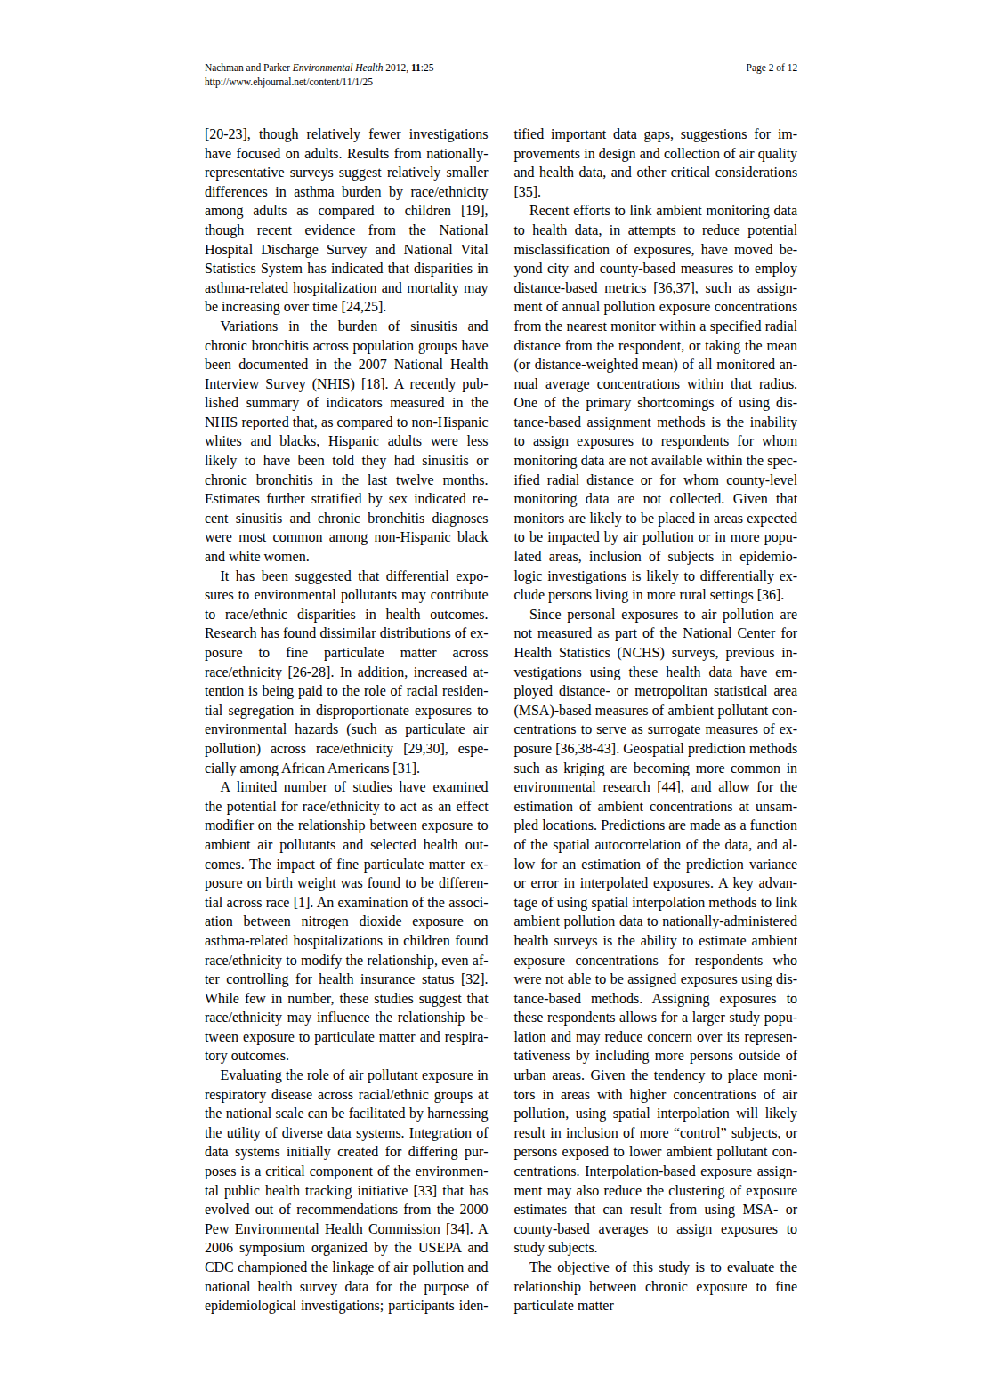Nachman and Parker Environmental Health 2012, 11:25
http://www.ehjournal.net/content/11/1/25
Page 2 of 12
[20-23], though relatively fewer investigations have focused on adults. Results from nationally-representative surveys suggest relatively smaller differences in asthma burden by race/ethnicity among adults as compared to children [19], though recent evidence from the National Hospital Discharge Survey and National Vital Statistics System has indicated that disparities in asthma-related hospitalization and mortality may be increasing over time [24,25].
Variations in the burden of sinusitis and chronic bronchitis across population groups have been documented in the 2007 National Health Interview Survey (NHIS) [18]. A recently published summary of indicators measured in the NHIS reported that, as compared to non-Hispanic whites and blacks, Hispanic adults were less likely to have been told they had sinusitis or chronic bronchitis in the last twelve months. Estimates further stratified by sex indicated recent sinusitis and chronic bronchitis diagnoses were most common among non-Hispanic black and white women.
It has been suggested that differential exposures to environmental pollutants may contribute to race/ethnic disparities in health outcomes. Research has found dissimilar distributions of exposure to fine particulate matter across race/ethnicity [26-28]. In addition, increased attention is being paid to the role of racial residential segregation in disproportionate exposures to environmental hazards (such as particulate air pollution) across race/ethnicity [29,30], especially among African Americans [31].
A limited number of studies have examined the potential for race/ethnicity to act as an effect modifier on the relationship between exposure to ambient air pollutants and selected health outcomes. The impact of fine particulate matter exposure on birth weight was found to be differential across race [1]. An examination of the association between nitrogen dioxide exposure on asthma-related hospitalizations in children found race/ethnicity to modify the relationship, even after controlling for health insurance status [32]. While few in number, these studies suggest that race/ethnicity may influence the relationship between exposure to particulate matter and respiratory outcomes.
Evaluating the role of air pollutant exposure in respiratory disease across racial/ethnic groups at the national scale can be facilitated by harnessing the utility of diverse data systems. Integration of data systems initially created for differing purposes is a critical component of the environmental public health tracking initiative [33] that has evolved out of recommendations from the 2000 Pew Environmental Health Commission [34]. A 2006 symposium organized by the USEPA and CDC championed the linkage of air pollution and national health survey data for the purpose of epidemiological investigations; participants identified important data gaps, suggestions for improvements in design and collection of air quality and health data, and other critical considerations [35].
Recent efforts to link ambient monitoring data to health data, in attempts to reduce potential misclassification of exposures, have moved beyond city and county-based measures to employ distance-based metrics [36,37], such as assignment of annual pollution exposure concentrations from the nearest monitor within a specified radial distance from the respondent, or taking the mean (or distance-weighted mean) of all monitored annual average concentrations within that radius. One of the primary shortcomings of using distance-based assignment methods is the inability to assign exposures to respondents for whom monitoring data are not available within the specified radial distance or for whom county-level monitoring data are not collected. Given that monitors are likely to be placed in areas expected to be impacted by air pollution or in more populated areas, inclusion of subjects in epidemiologic investigations is likely to differentially exclude persons living in more rural settings [36].
Since personal exposures to air pollution are not measured as part of the National Center for Health Statistics (NCHS) surveys, previous investigations using these health data have employed distance- or metropolitan statistical area (MSA)-based measures of ambient pollutant concentrations to serve as surrogate measures of exposure [36,38-43]. Geospatial prediction methods such as kriging are becoming more common in environmental research [44], and allow for the estimation of ambient concentrations at unsampled locations. Predictions are made as a function of the spatial autocorrelation of the data, and allow for an estimation of the prediction variance or error in interpolated exposures. A key advantage of using spatial interpolation methods to link ambient pollution data to nationally-administered health surveys is the ability to estimate ambient exposure concentrations for respondents who were not able to be assigned exposures using distance-based methods. Assigning exposures to these respondents allows for a larger study population and may reduce concern over its representativeness by including more persons outside of urban areas. Given the tendency to place monitors in areas with higher concentrations of air pollution, using spatial interpolation will likely result in inclusion of more “control” subjects, or persons exposed to lower ambient pollutant concentrations. Interpolation-based exposure assignment may also reduce the clustering of exposure estimates that can result from using MSA- or county-based averages to assign exposures to study subjects.
The objective of this study is to evaluate the relationship between chronic exposure to fine particulate matter